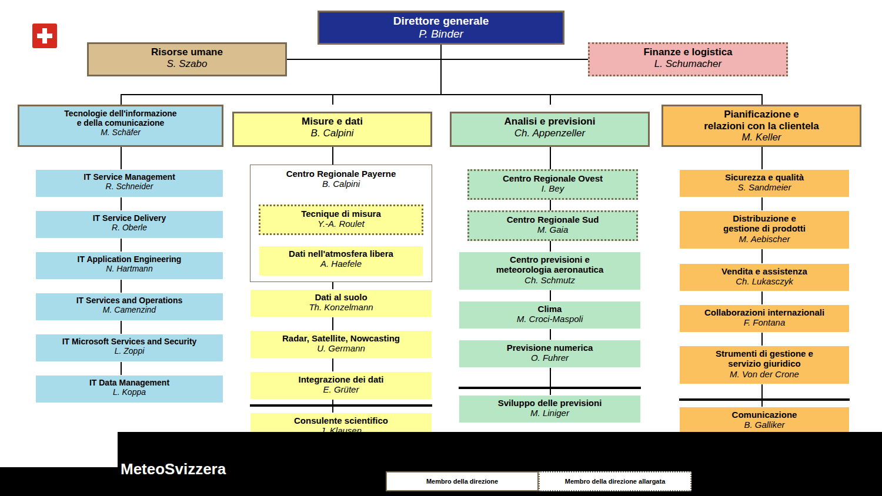Direttore generale P. Binder
Risorse umane S. Szabo
Finanze e logistica L. Schumacher
Tecnologie dell'informazione
e della comunicazione M. Schäfer
IT Service Management R. Schneider
IT Service Delivery R. Oberle
IT Application Engineering N. Hartmann
IT Services and Operations M. Camenzind
IT Microsoft Services and Security L. Zoppi
IT Data Management L. Koppa
Misure e dati B. Calpini
Centro Regionale Payerne B. Calpini
Tecnique di misura Y.-A. Roulet
Dati nell'atmosfera libera A. Haefele
Dati al suolo Th. Konzelmann
Radar, Satellite, Nowcasting U. Germann
Integrazione dei dati E. Grüter
Consulente scientifico J. Klausen
Analisi e previsioni Ch. Appenzeller
Centro Regionale Ovest I. Bey
Centro Regionale Sud M. Gaia
Centro previsioni e
meteorologia aeronautica Ch. Schmutz
Clima M. Croci-Maspoli
Previsione numerica O. Fuhrer
Sviluppo delle previsioni M. Liniger
Pianificazione e
relazioni con la clientela M. Keller
Sicurezza e qualità S. Sandmeier
Distribuzione e
gestione di prodotti M. Aebischer
Vendita e assistenza Ch. Lukasczyk
Collaborazioni internazionali F. Fontana
Strumenti di gestione e
servizio giuridico M. Von der Crone
Comunicazione B. Galliker
MeteoSvizzera
Membro della direzione
Membro della direzione allargata